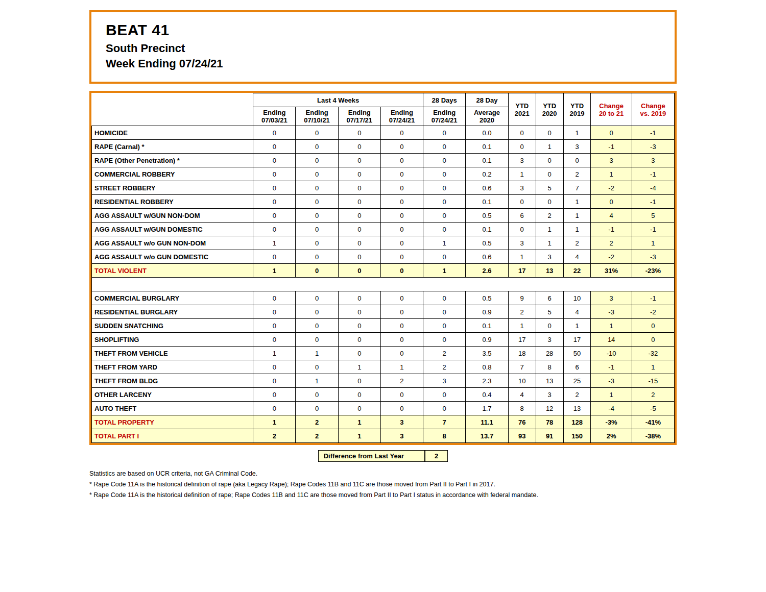BEAT 41
South Precinct
Week Ending 07/24/21
| | Last 4 Weeks | 28 Days | 28 Day | YTD 2021 | YTD 2020 | YTD 2019 | Change 20 to 21 | Change vs. 2019 |
| --- | --- | --- | --- | --- | --- | --- | --- | --- |
| Ending 07/03/21 | Ending 07/10/21 | Ending 07/17/21 | Ending 07/24/21 | Ending 07/24/21 | Average 2020 |
| HOMICIDE | 0 | 0 | 0 | 0 | 0 | 0.0 | 0 | 0 | 1 | 0 | -1 |
| RAPE (Carnal) * | 0 | 0 | 0 | 0 | 0 | 0.1 | 0 | 1 | 3 | -1 | -3 |
| RAPE (Other Penetration) * | 0 | 0 | 0 | 0 | 0 | 0.1 | 3 | 0 | 0 | 3 | 3 |
| COMMERCIAL ROBBERY | 0 | 0 | 0 | 0 | 0 | 0.2 | 1 | 0 | 2 | 1 | -1 |
| STREET ROBBERY | 0 | 0 | 0 | 0 | 0 | 0.6 | 3 | 5 | 7 | -2 | -4 |
| RESIDENTIAL ROBBERY | 0 | 0 | 0 | 0 | 0 | 0.1 | 0 | 0 | 1 | 0 | -1 |
| AGG ASSAULT w/GUN NON-DOM | 0 | 0 | 0 | 0 | 0 | 0.5 | 6 | 2 | 1 | 4 | 5 |
| AGG ASSAULT w/GUN DOMESTIC | 0 | 0 | 0 | 0 | 0 | 0.1 | 0 | 1 | 1 | -1 | -1 |
| AGG ASSAULT w/o GUN NON-DOM | 1 | 0 | 0 | 0 | 1 | 0.5 | 3 | 1 | 2 | 2 | 1 |
| AGG ASSAULT w/o GUN DOMESTIC | 0 | 0 | 0 | 0 | 0 | 0.6 | 1 | 3 | 4 | -2 | -3 |
| TOTAL VIOLENT | 1 | 0 | 0 | 0 | 1 | 2.6 | 17 | 13 | 22 | 31% | -23% |
| COMMERCIAL BURGLARY | 0 | 0 | 0 | 0 | 0 | 0.5 | 9 | 6 | 10 | 3 | -1 |
| RESIDENTIAL BURGLARY | 0 | 0 | 0 | 0 | 0 | 0.9 | 2 | 5 | 4 | -3 | -2 |
| SUDDEN SNATCHING | 0 | 0 | 0 | 0 | 0 | 0.1 | 1 | 0 | 1 | 1 | 0 |
| SHOPLIFTING | 0 | 0 | 0 | 0 | 0 | 0.9 | 17 | 3 | 17 | 14 | 0 |
| THEFT FROM VEHICLE | 1 | 1 | 0 | 0 | 2 | 3.5 | 18 | 28 | 50 | -10 | -32 |
| THEFT FROM YARD | 0 | 0 | 1 | 1 | 2 | 0.8 | 7 | 8 | 6 | -1 | 1 |
| THEFT FROM BLDG | 0 | 1 | 0 | 2 | 3 | 2.3 | 10 | 13 | 25 | -3 | -15 |
| OTHER LARCENY | 0 | 0 | 0 | 0 | 0 | 0.4 | 4 | 3 | 2 | 1 | 2 |
| AUTO THEFT | 0 | 0 | 0 | 0 | 0 | 1.7 | 8 | 12 | 13 | -4 | -5 |
| TOTAL PROPERTY | 1 | 2 | 1 | 3 | 7 | 11.1 | 76 | 78 | 128 | -3% | -41% |
| TOTAL PART I | 2 | 2 | 1 | 3 | 8 | 13.7 | 93 | 91 | 150 | 2% | -38% |
Difference from Last Year
2
Statistics are based on UCR criteria, not GA Criminal Code.
* Rape Code 11A is the historical definition of rape (aka Legacy Rape); Rape Codes 11B and 11C are those moved from Part II to Part I in 2017.
* Rape Code 11A is the historical definition of rape; Rape Codes 11B and 11C are those moved from Part II to Part I status in accordance with federal mandate.